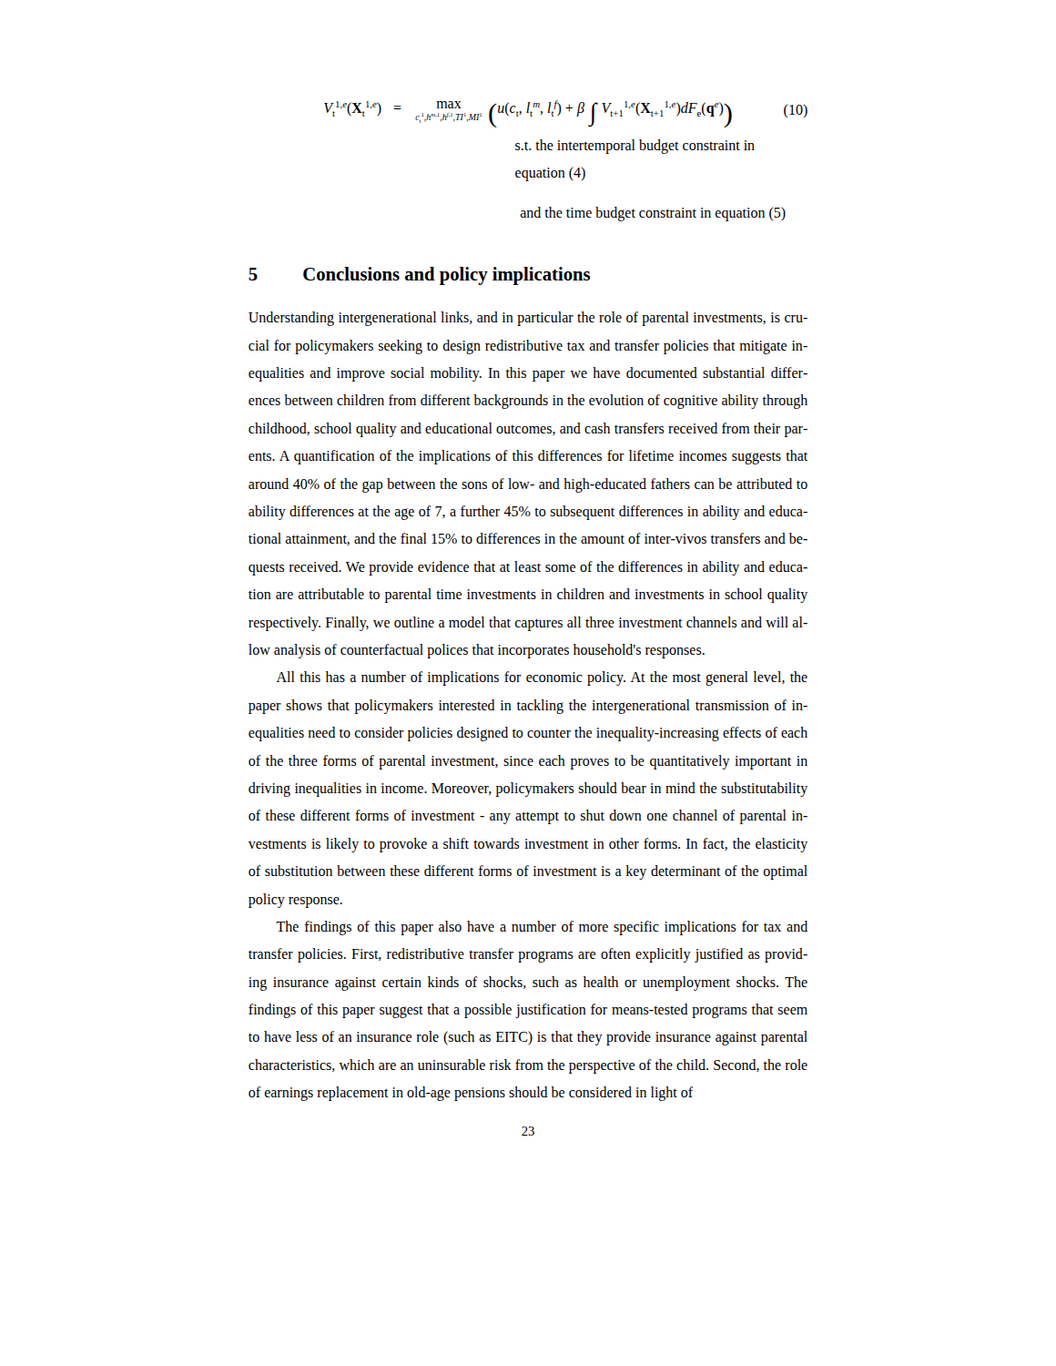Vt1,e(Xt1,e)
=
max ct1,hm,1,hf,1,TI1,MI1 (u(ct, ltm, ltf) + β ∫ Vt+11,e(Xt+11,e)dFe(qe))
(10)
s.t. the intertemporal budget constraint in equation (4)
and the time budget constraint in equation (5)
5 Conclusions and policy implications
Understanding intergenerational links, and in particular the role of parental investments, is crucial for policymakers seeking to design redistributive tax and transfer policies that mitigate inequalities and improve social mobility. In this paper we have documented substantial differences between children from different backgrounds in the evolution of cognitive ability through childhood, school quality and educational outcomes, and cash transfers received from their parents. A quantification of the implications of this differences for lifetime incomes suggests that around 40% of the gap between the sons of low- and high-educated fathers can be attributed to ability differences at the age of 7, a further 45% to subsequent differences in ability and educational attainment, and the final 15% to differences in the amount of inter-vivos transfers and bequests received. We provide evidence that at least some of the differences in ability and education are attributable to parental time investments in children and investments in school quality respectively. Finally, we outline a model that captures all three investment channels and will allow analysis of counterfactual polices that incorporates household's responses.
All this has a number of implications for economic policy. At the most general level, the paper shows that policymakers interested in tackling the intergenerational transmission of inequalities need to consider policies designed to counter the inequality-increasing effects of each of the three forms of parental investment, since each proves to be quantitatively important in driving inequalities in income. Moreover, policymakers should bear in mind the substitutability of these different forms of investment - any attempt to shut down one channel of parental investments is likely to provoke a shift towards investment in other forms. In fact, the elasticity of substitution between these different forms of investment is a key determinant of the optimal policy response.
The findings of this paper also have a number of more specific implications for tax and transfer policies. First, redistributive transfer programs are often explicitly justified as providing insurance against certain kinds of shocks, such as health or unemployment shocks. The findings of this paper suggest that a possible justification for means-tested programs that seem to have less of an insurance role (such as EITC) is that they provide insurance against parental characteristics, which are an uninsurable risk from the perspective of the child. Second, the role of earnings replacement in old-age pensions should be considered in light of
23